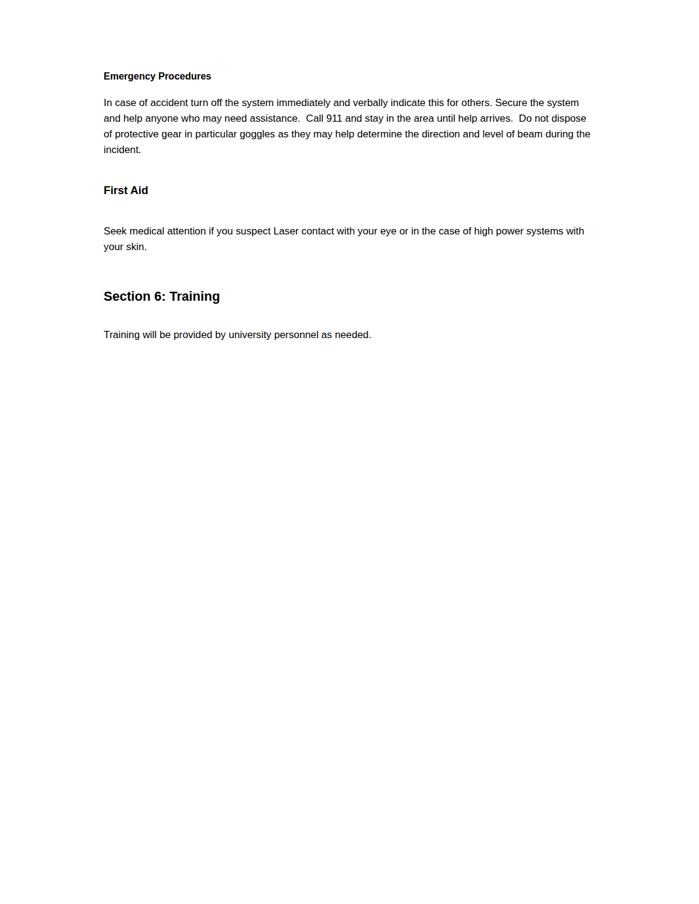Emergency Procedures
In case of accident turn off the system immediately and verbally indicate this for others. Secure the system and help anyone who may need assistance. Call 911 and stay in the area until help arrives. Do not dispose of protective gear in particular goggles as they may help determine the direction and level of beam during the incident.
First Aid
Seek medical attention if you suspect Laser contact with your eye or in the case of high power systems with your skin.
Section 6: Training
Training will be provided by university personnel as needed.